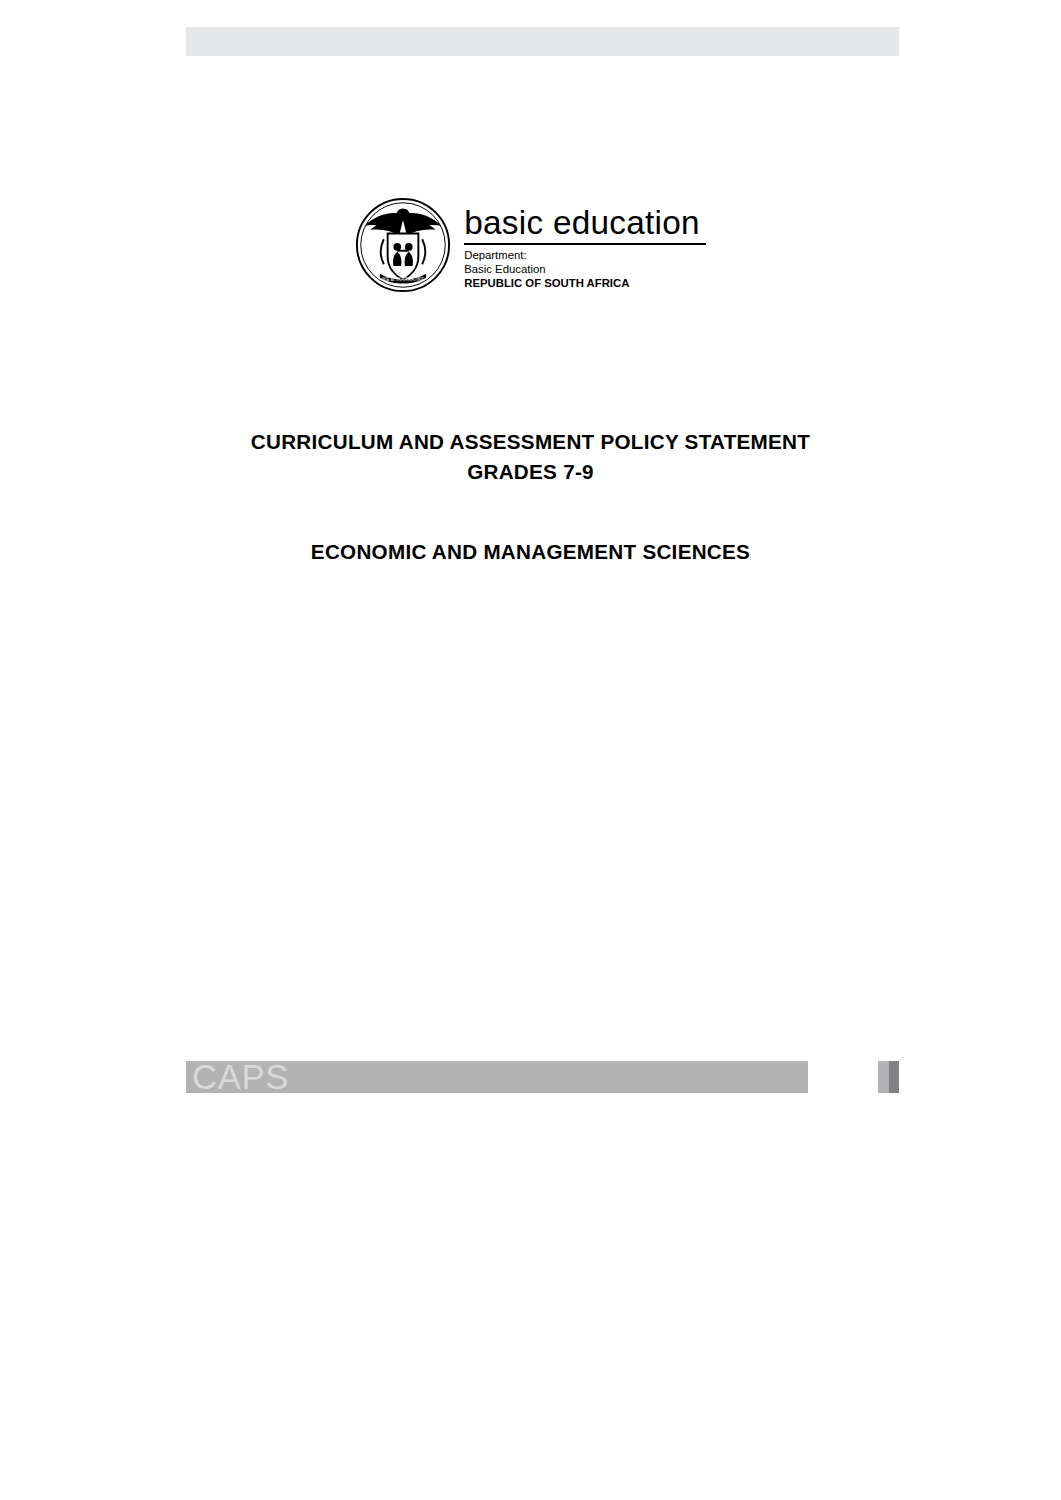!KE E: /XARRA //KE
basic education
Department:
Basic Education
REPUBLIC OF SOUTH AFRICA
CURRICULUM AND ASSESSMENT POLICY STATEMENT
GRADES 7-9
ECONOMIC AND MANAGEMENT SCIENCES
CAPS